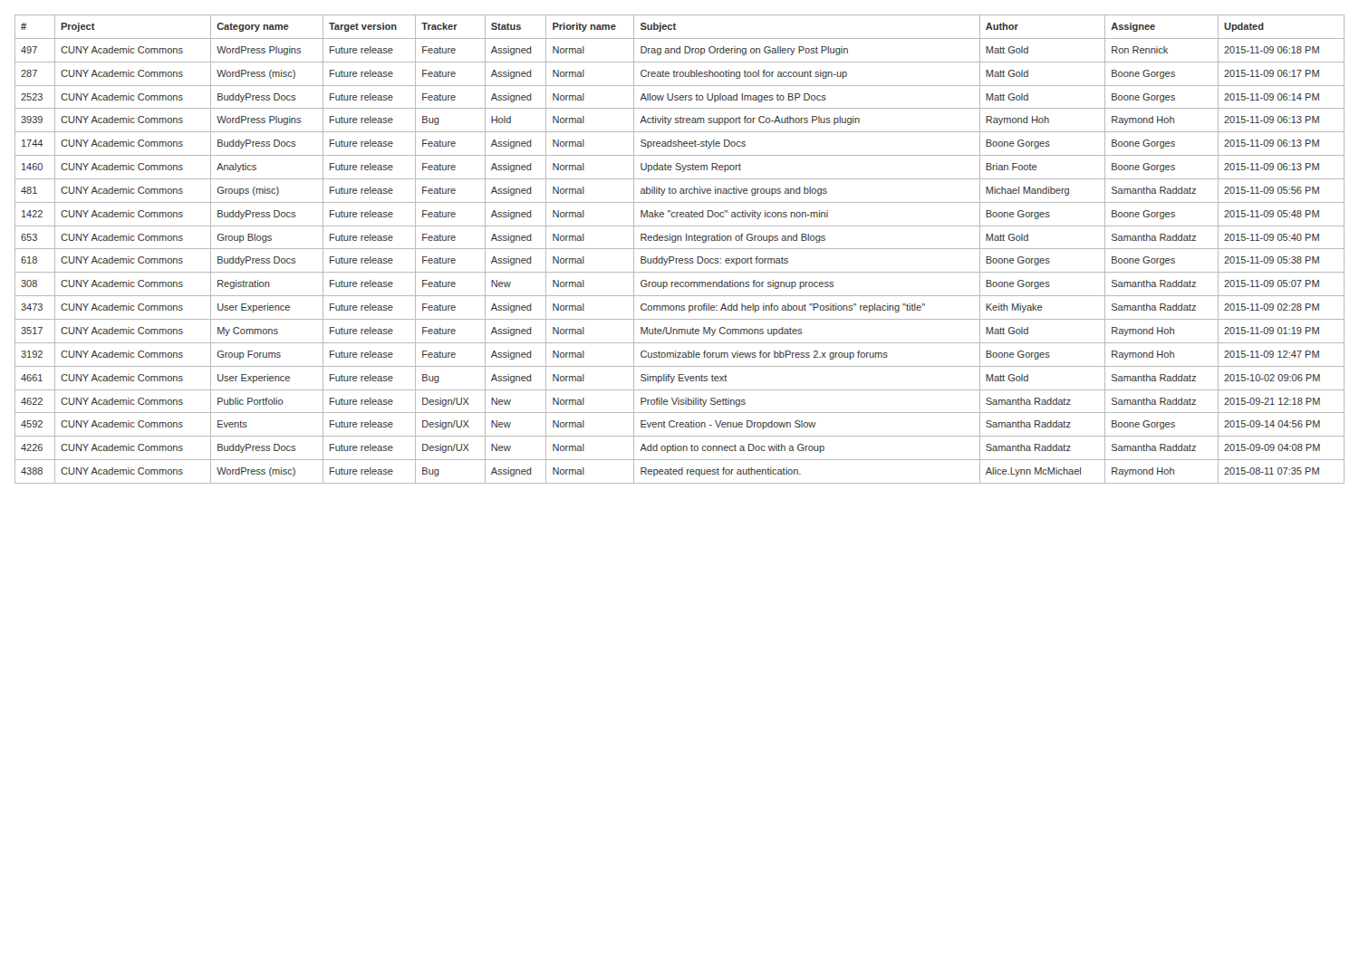Redmine-style issue listing
| # | Project | Category name | Target version | Tracker | Status | Priority name | Subject | Author | Assignee | Updated |
| --- | --- | --- | --- | --- | --- | --- | --- | --- | --- | --- |
| 497 | CUNY Academic Commons | WordPress Plugins | Future release | Feature | Assigned | Normal | Drag and Drop Ordering on Gallery Post Plugin | Matt Gold | Ron Rennick | 2015-11-09 06:18 PM |
| 287 | CUNY Academic Commons | WordPress (misc) | Future release | Feature | Assigned | Normal | Create troubleshooting tool for account sign-up | Matt Gold | Boone Gorges | 2015-11-09 06:17 PM |
| 2523 | CUNY Academic Commons | BuddyPress Docs | Future release | Feature | Assigned | Normal | Allow Users to Upload Images to BP Docs | Matt Gold | Boone Gorges | 2015-11-09 06:14 PM |
| 3939 | CUNY Academic Commons | WordPress Plugins | Future release | Bug | Hold | Normal | Activity stream support for Co-Authors Plus plugin | Raymond Hoh | Raymond Hoh | 2015-11-09 06:13 PM |
| 1744 | CUNY Academic Commons | BuddyPress Docs | Future release | Feature | Assigned | Normal | Spreadsheet-style Docs | Boone Gorges | Boone Gorges | 2015-11-09 06:13 PM |
| 1460 | CUNY Academic Commons | Analytics | Future release | Feature | Assigned | Normal | Update System Report | Brian Foote | Boone Gorges | 2015-11-09 06:13 PM |
| 481 | CUNY Academic Commons | Groups (misc) | Future release | Feature | Assigned | Normal | ability to archive inactive groups and blogs | Michael Mandiberg | Samantha Raddatz | 2015-11-09 05:56 PM |
| 1422 | CUNY Academic Commons | BuddyPress Docs | Future release | Feature | Assigned | Normal | Make "created Doc" activity icons non-mini | Boone Gorges | Boone Gorges | 2015-11-09 05:48 PM |
| 653 | CUNY Academic Commons | Group Blogs | Future release | Feature | Assigned | Normal | Redesign Integration of Groups and Blogs | Matt Gold | Samantha Raddatz | 2015-11-09 05:40 PM |
| 618 | CUNY Academic Commons | BuddyPress Docs | Future release | Feature | Assigned | Normal | BuddyPress Docs: export formats | Boone Gorges | Boone Gorges | 2015-11-09 05:38 PM |
| 308 | CUNY Academic Commons | Registration | Future release | Feature | New | Normal | Group recommendations for signup process | Boone Gorges | Samantha Raddatz | 2015-11-09 05:07 PM |
| 3473 | CUNY Academic Commons | User Experience | Future release | Feature | Assigned | Normal | Commons profile: Add help info about "Positions" replacing "title" | Keith Miyake | Samantha Raddatz | 2015-11-09 02:28 PM |
| 3517 | CUNY Academic Commons | My Commons | Future release | Feature | Assigned | Normal | Mute/Unmute My Commons updates | Matt Gold | Raymond Hoh | 2015-11-09 01:19 PM |
| 3192 | CUNY Academic Commons | Group Forums | Future release | Feature | Assigned | Normal | Customizable forum views for bbPress 2.x group forums | Boone Gorges | Raymond Hoh | 2015-11-09 12:47 PM |
| 4661 | CUNY Academic Commons | User Experience | Future release | Bug | Assigned | Normal | Simplify Events text | Matt Gold | Samantha Raddatz | 2015-10-02 09:06 PM |
| 4622 | CUNY Academic Commons | Public Portfolio | Future release | Design/UX | New | Normal | Profile Visibility Settings | Samantha Raddatz | Samantha Raddatz | 2015-09-21 12:18 PM |
| 4592 | CUNY Academic Commons | Events | Future release | Design/UX | New | Normal | Event Creation - Venue Dropdown Slow | Samantha Raddatz | Boone Gorges | 2015-09-14 04:56 PM |
| 4226 | CUNY Academic Commons | BuddyPress Docs | Future release | Design/UX | New | Normal | Add option to connect a Doc with a Group | Samantha Raddatz | Samantha Raddatz | 2015-09-09 04:08 PM |
| 4388 | CUNY Academic Commons | WordPress (misc) | Future release | Bug | Assigned | Normal | Repeated request for authentication. | Alice.Lynn McMichael | Raymond Hoh | 2015-08-11 07:35 PM |